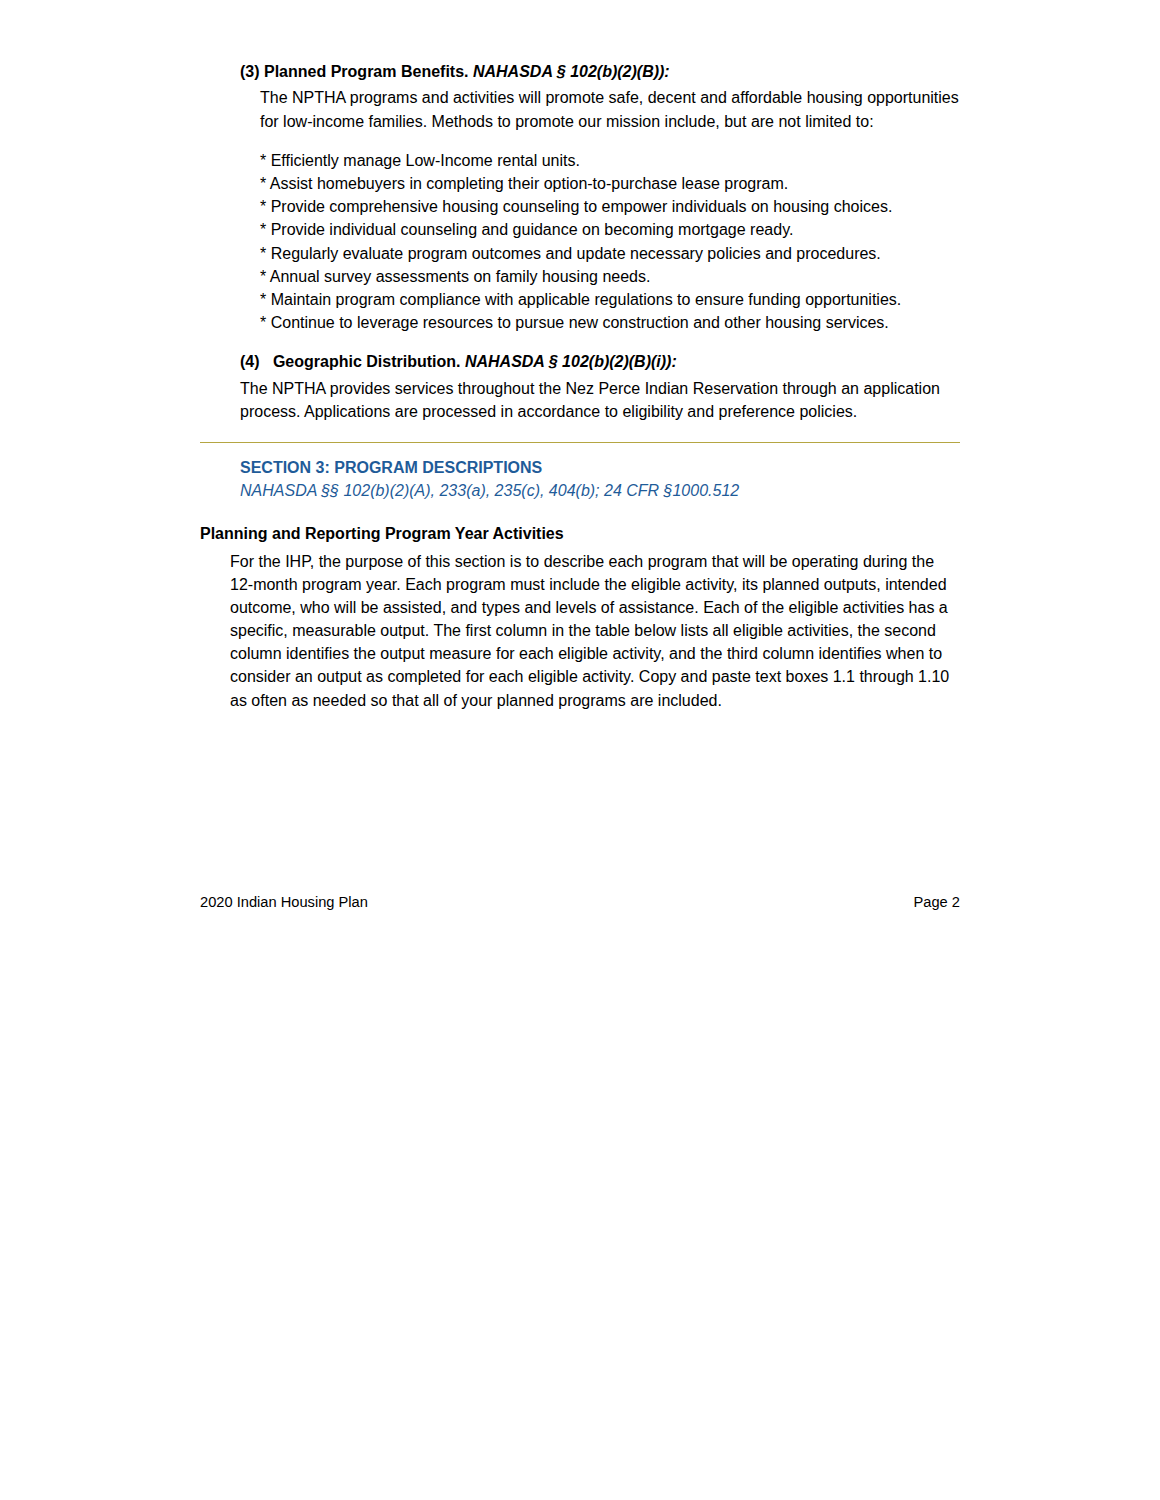(3) Planned Program Benefits. NAHASDA § 102(b)(2)(B)):
The NPTHA programs and activities will promote safe, decent and affordable housing opportunities for low-income families. Methods to promote our mission include, but are not limited to:
* Efficiently manage Low-Income rental units.
* Assist homebuyers in completing their option-to-purchase lease program.
* Provide comprehensive housing counseling to empower individuals on housing choices.
* Provide individual counseling and guidance on becoming mortgage ready.
* Regularly evaluate program outcomes and update necessary policies and procedures.
* Annual survey assessments on family housing needs.
* Maintain program compliance with applicable regulations to ensure funding opportunities.
* Continue to leverage resources to pursue new construction and other housing services.
(4) Geographic Distribution. NAHASDA § 102(b)(2)(B)(i)):
The NPTHA provides services throughout the Nez Perce Indian Reservation through an application process. Applications are processed in accordance to eligibility and preference policies.
SECTION 3: PROGRAM DESCRIPTIONS
NAHASDA §§ 102(b)(2)(A), 233(a), 235(c), 404(b); 24 CFR §1000.512
Planning and Reporting Program Year Activities
For the IHP, the purpose of this section is to describe each program that will be operating during the 12-month program year. Each program must include the eligible activity, its planned outputs, intended outcome, who will be assisted, and types and levels of assistance. Each of the eligible activities has a specific, measurable output. The first column in the table below lists all eligible activities, the second column identifies the output measure for each eligible activity, and the third column identifies when to consider an output as completed for each eligible activity. Copy and paste text boxes 1.1 through 1.10 as often as needed so that all of your planned programs are included.
2020 Indian Housing Plan Page 2